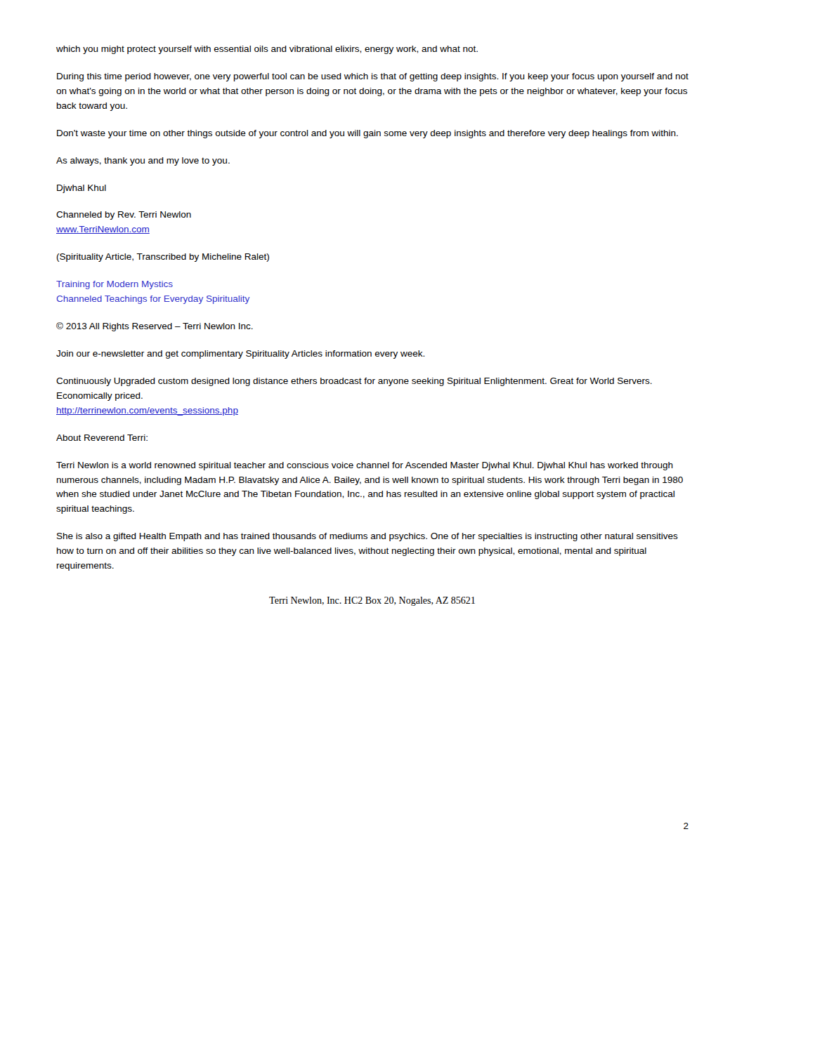which you might protect yourself with essential oils and vibrational elixirs, energy work, and what not.
During this time period however, one very powerful tool can be used which is that of getting deep insights. If you keep your focus upon yourself and not on what's going on in the world or what that other person is doing or not doing, or the drama with the pets or the neighbor or whatever, keep your focus back toward you.
Don't waste your time on other things outside of your control and you will gain some very deep insights and therefore very deep healings from within.
As always, thank you and my love to you.
Djwhal Khul
Channeled by Rev. Terri Newlon
www.TerriNewlon.com
(Spirituality Article, Transcribed by Micheline Ralet)
Training for Modern Mystics Channeled Teachings for Everyday Spirituality
© 2013 All Rights Reserved – Terri Newlon Inc.
Join our e-newsletter and get complimentary Spirituality Articles information every week.
Continuously Upgraded custom designed long distance ethers broadcast for anyone seeking Spiritual Enlightenment. Great for World Servers. Economically priced.
http://terrinewlon.com/events_sessions.php
About Reverend Terri:
Terri Newlon is a world renowned spiritual teacher and conscious voice channel for Ascended Master Djwhal Khul. Djwhal Khul has worked through numerous channels, including Madam H.P. Blavatsky and Alice A. Bailey, and is well known to spiritual students. His work through Terri began in 1980 when she studied under Janet McClure and The Tibetan Foundation, Inc., and has resulted in an extensive online global support system of practical spiritual teachings.
She is also a gifted Health Empath and has trained thousands of mediums and psychics. One of her specialties is instructing other natural sensitives how to turn on and off their abilities so they can live well-balanced lives, without neglecting their own physical, emotional, mental and spiritual requirements.
Terri Newlon, Inc. HC2 Box 20, Nogales, AZ 85621
2